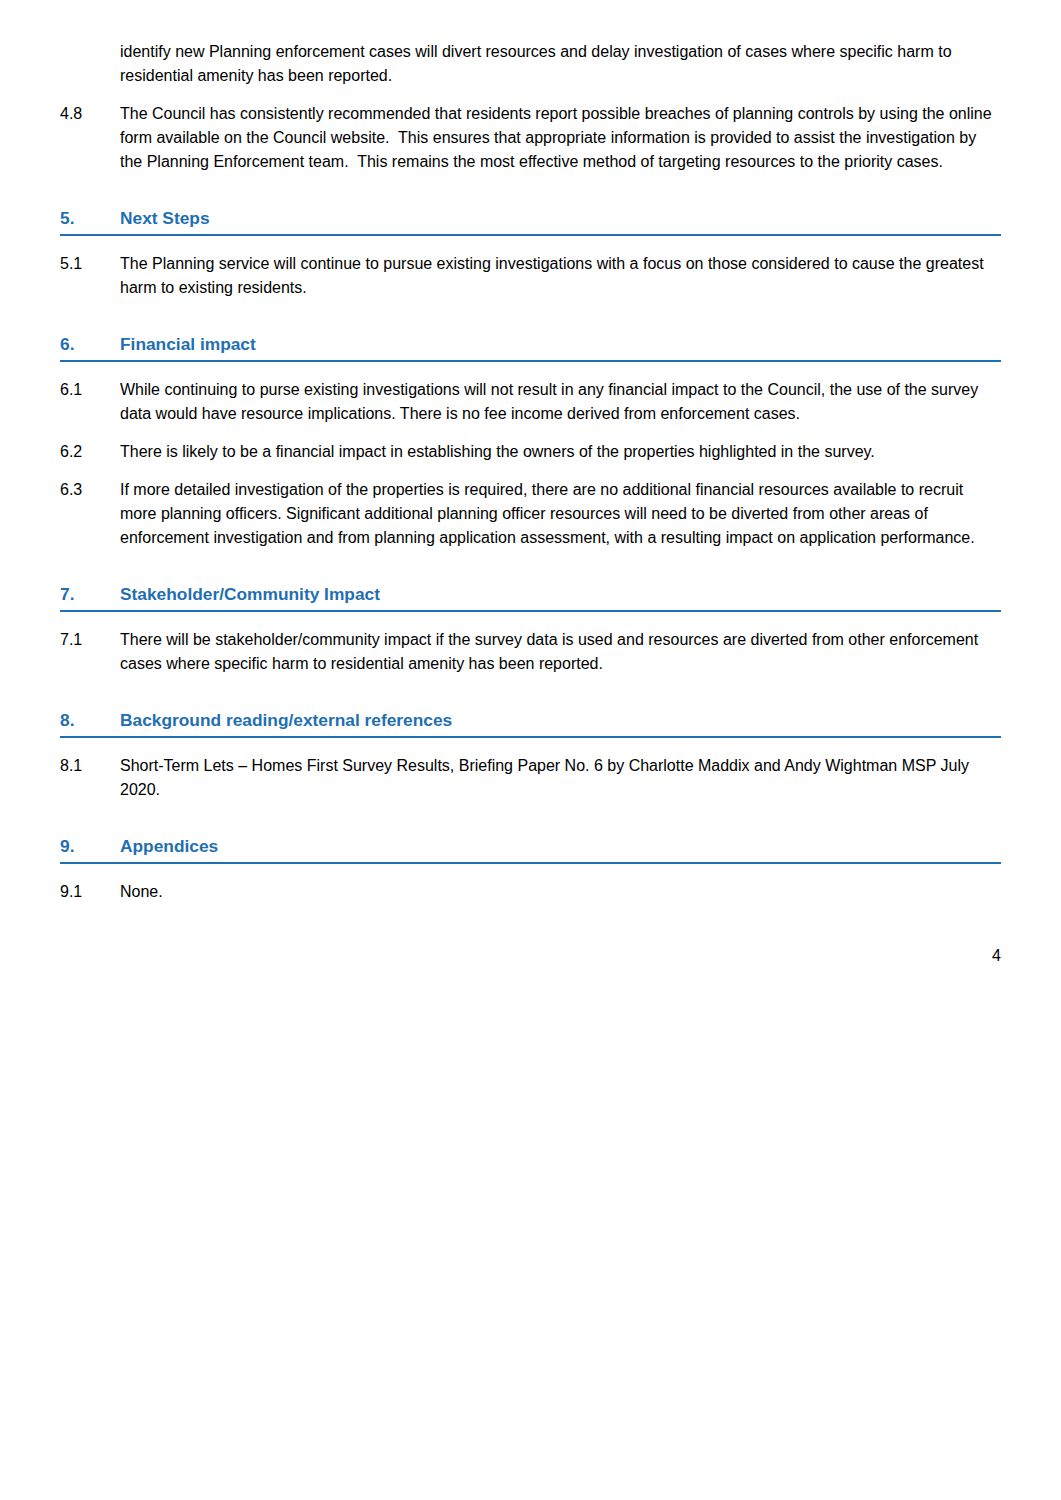identify new Planning enforcement cases will divert resources and delay investigation of cases where specific harm to residential amenity has been reported.
4.8
The Council has consistently recommended that residents report possible breaches of planning controls by using the online form available on the Council website. This ensures that appropriate information is provided to assist the investigation by the Planning Enforcement team. This remains the most effective method of targeting resources to the priority cases.
5. Next Steps
5.1
The Planning service will continue to pursue existing investigations with a focus on those considered to cause the greatest harm to existing residents.
6. Financial impact
6.1
While continuing to purse existing investigations will not result in any financial impact to the Council, the use of the survey data would have resource implications. There is no fee income derived from enforcement cases.
6.2
There is likely to be a financial impact in establishing the owners of the properties highlighted in the survey.
6.3
If more detailed investigation of the properties is required, there are no additional financial resources available to recruit more planning officers. Significant additional planning officer resources will need to be diverted from other areas of enforcement investigation and from planning application assessment, with a resulting impact on application performance.
7. Stakeholder/Community Impact
7.1
There will be stakeholder/community impact if the survey data is used and resources are diverted from other enforcement cases where specific harm to residential amenity has been reported.
8. Background reading/external references
8.1
Short-Term Lets – Homes First Survey Results, Briefing Paper No. 6 by Charlotte Maddix and Andy Wightman MSP July 2020.
9. Appendices
9.1
None.
4